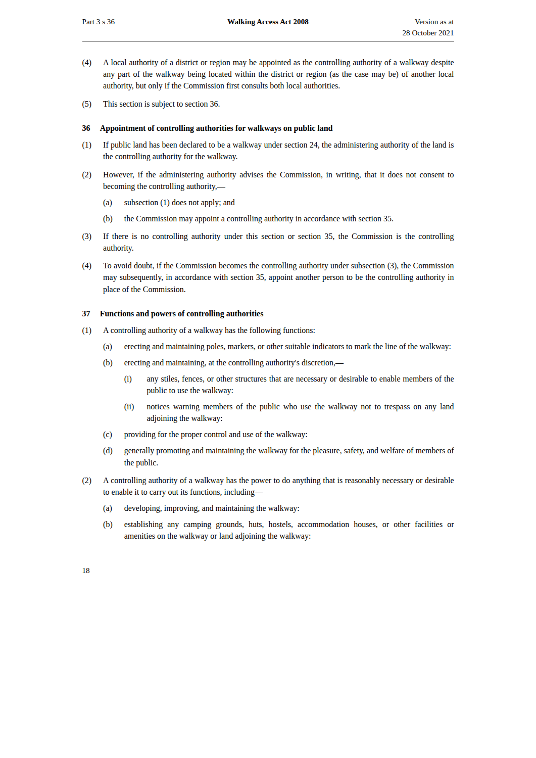Part 3 s 36
Walking Access Act 2008
Version as at 28 October 2021
(4) A local authority of a district or region may be appointed as the controlling authority of a walkway despite any part of the walkway being located within the district or region (as the case may be) of another local authority, but only if the Commission first consults both local authorities.
(5) This section is subject to section 36.
36 Appointment of controlling authorities for walkways on public land
(1) If public land has been declared to be a walkway under section 24, the administering authority of the land is the controlling authority for the walkway.
(2)
However, if the administering authority advises the Commission, in writing, that it does not consent to becoming the controlling authority,—
(a) subsection (1) does not apply; and
(b) the Commission may appoint a controlling authority in accordance with section 35.
(3) If there is no controlling authority under this section or section 35, the Commission is the controlling authority.
(4) To avoid doubt, if the Commission becomes the controlling authority under subsection (3), the Commission may subsequently, in accordance with section 35, appoint another person to be the controlling authority in place of the Commission.
37 Functions and powers of controlling authorities
(1)
A controlling authority of a walkway has the following functions:
(a) erecting and maintaining poles, markers, or other suitable indicators to mark the line of the walkway:
(b)
erecting and maintaining, at the controlling authority's discretion,—
(i) any stiles, fences, or other structures that are necessary or desirable to enable members of the public to use the walkway:
(ii) notices warning members of the public who use the walkway not to trespass on any land adjoining the walkway:
(c) providing for the proper control and use of the walkway:
(d) generally promoting and maintaining the walkway for the pleasure, safety, and welfare of members of the public.
(2)
A controlling authority of a walkway has the power to do anything that is reasonably necessary or desirable to enable it to carry out its functions, including—
(a) developing, improving, and maintaining the walkway:
(b) establishing any camping grounds, huts, hostels, accommodation houses, or other facilities or amenities on the walkway or land adjoining the walkway:
18